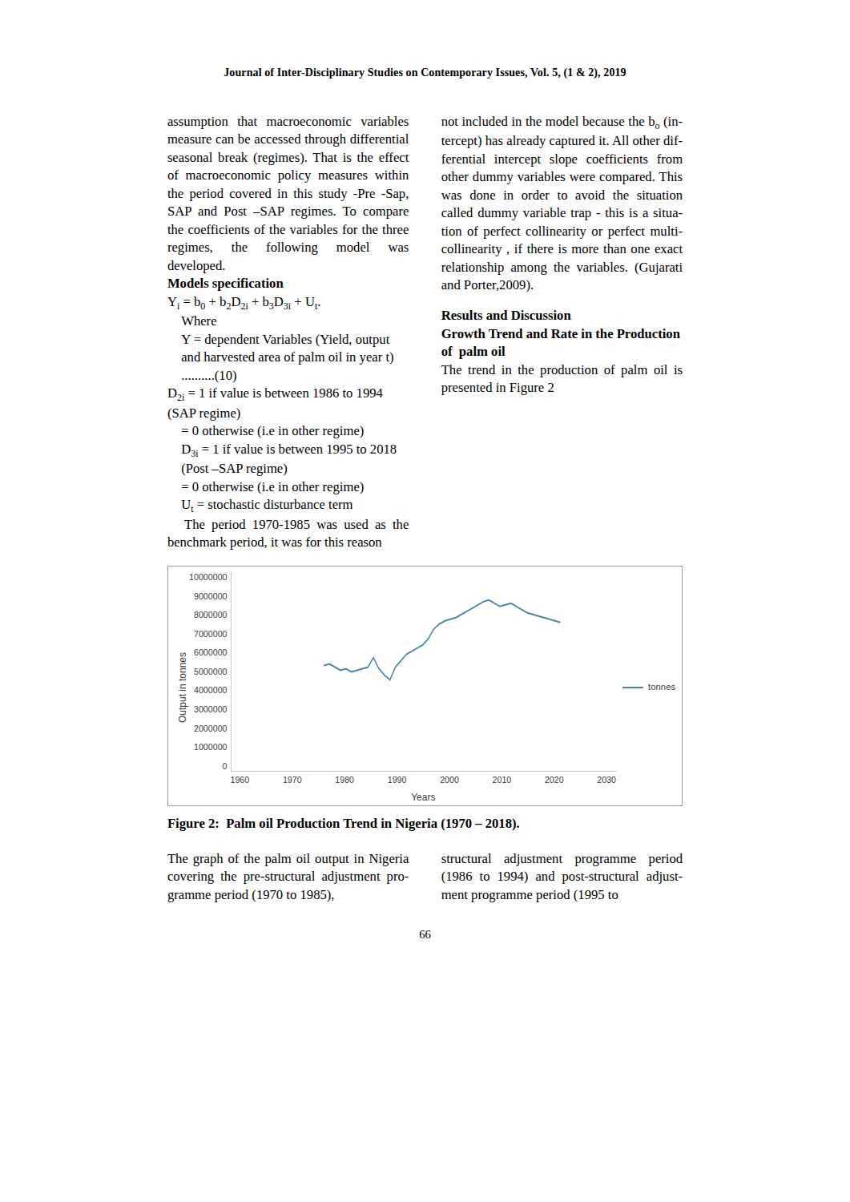Journal of Inter-Disciplinary Studies on Contemporary Issues, Vol. 5, (1 & 2), 2019
assumption that macroeconomic variables measure can be accessed through differential seasonal break (regimes). That is the effect of macroeconomic policy measures within the period covered in this study -Pre -Sap, SAP and Post –SAP regimes. To compare the coefficients of the variables for the three regimes, the following model was developed.
Models specification
Yi = b0 + b2 D2i + b3 D3i + Ut.
Where
Y = dependent Variables (Yield, output and harvested area of palm oil in year t) ..........(10)
D2i = 1 if value is between 1986 to 1994 (SAP regime)
= 0 otherwise (i.e in other regime)
D3i = 1 if value is between 1995 to 2018 (Post –SAP regime)
= 0 otherwise (i.e in other regime)
Ut = stochastic disturbance term
The period 1970-1985 was used as the benchmark period, it was for this reason
not included in the model because the bo (intercept) has already captured it. All other differential intercept slope coefficients from other dummy variables were compared. This was done in order to avoid the situation called dummy variable trap - this is a situation of perfect collinearity or perfect multicollinearity , if there is more than one exact relationship among the variables. (Gujarati and Porter,2009).
Results and Discussion
Growth Trend and Rate in the Production of palm oil
The trend in the production of palm oil is presented in Figure 2
Output in tonnes
10000000
9000000
8000000
7000000
6000000
5000000
4000000
3000000
2000000
1000000
0
1960 1970 1980 1990 2000 2010 2020 2030
Years
tonnes
Figure 2: Palm oil Production Trend in Nigeria (1970 – 2018).
The graph of the palm oil output in Nigeria covering the pre-structural adjustment programme period (1970 to 1985),
structural adjustment programme period (1986 to 1994) and post-structural adjustment programme period (1995 to
66